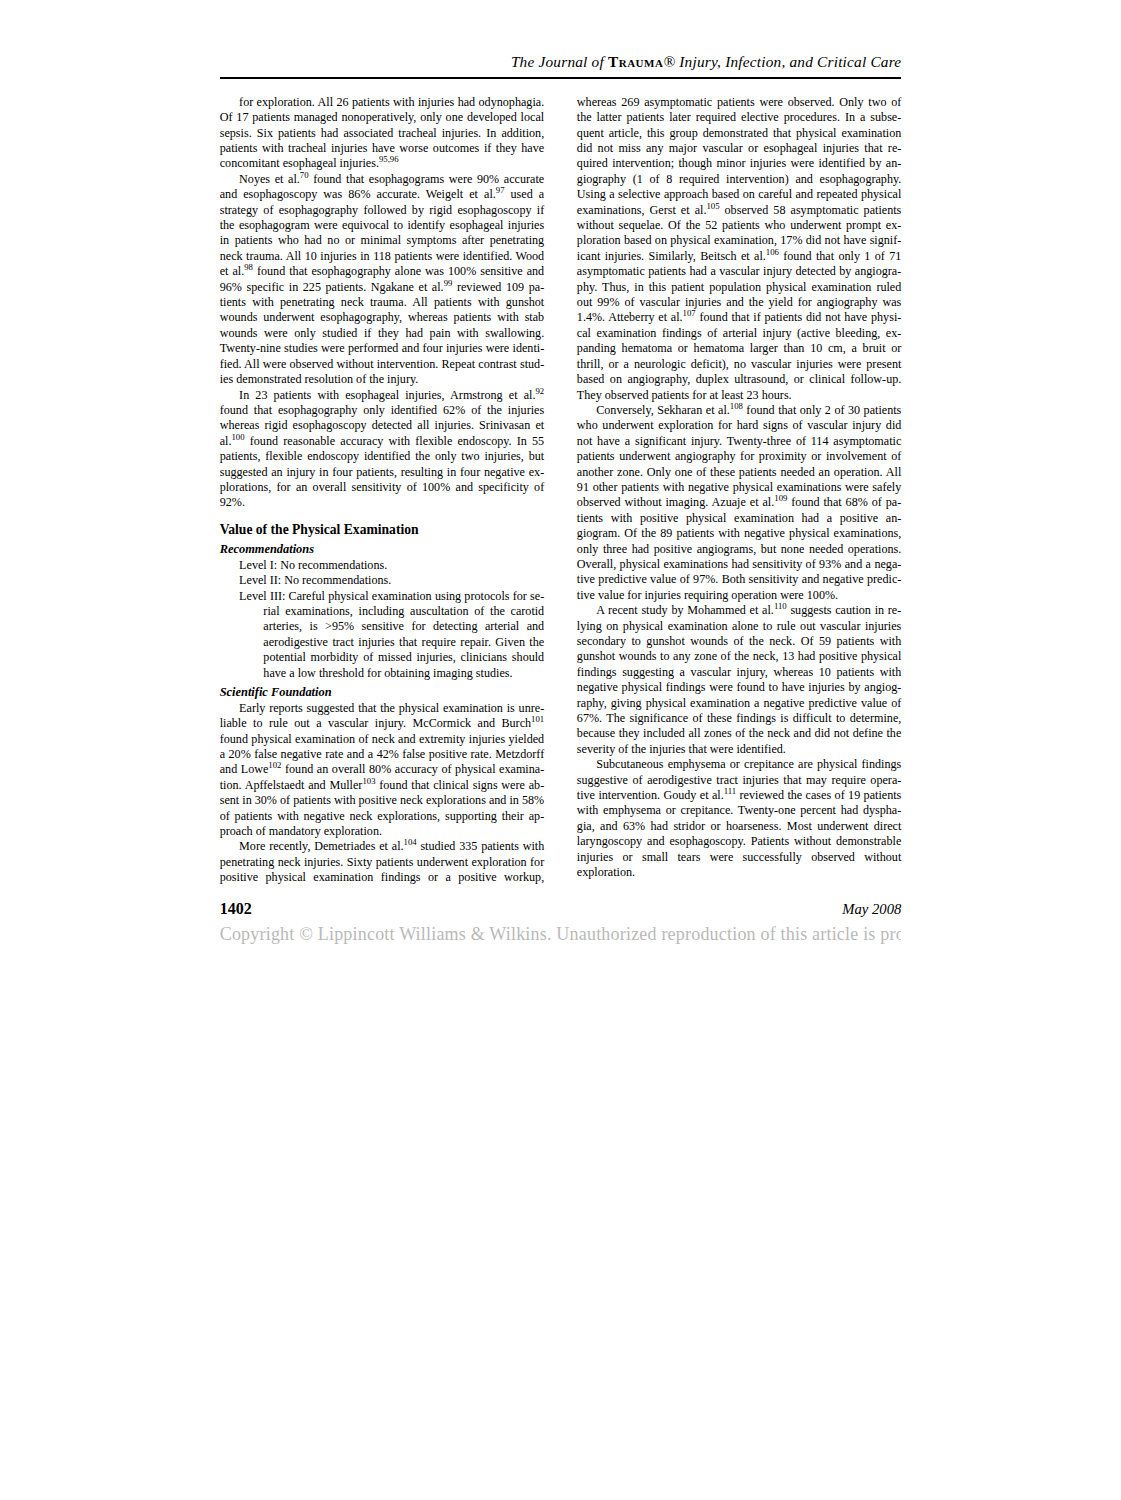The Journal of Trauma® Injury, Infection, and Critical Care
for exploration. All 26 patients with injuries had odynophagia. Of 17 patients managed nonoperatively, only one developed local sepsis. Six patients had associated tracheal injuries. In addition, patients with tracheal injuries have worse outcomes if they have concomitant esophageal injuries.95,96
Noyes et al.70 found that esophagograms were 90% accurate and esophagoscopy was 86% accurate. Weigelt et al.97 used a strategy of esophagography followed by rigid esophagoscopy if the esophagogram were equivocal to identify esophageal injuries in patients who had no or minimal symptoms after penetrating neck trauma. All 10 injuries in 118 patients were identified. Wood et al.98 found that esophagography alone was 100% sensitive and 96% specific in 225 patients. Ngakane et al.99 reviewed 109 patients with penetrating neck trauma. All patients with gunshot wounds underwent esophagography, whereas patients with stab wounds were only studied if they had pain with swallowing. Twenty-nine studies were performed and four injuries were identified. All were observed without intervention. Repeat contrast studies demonstrated resolution of the injury.
In 23 patients with esophageal injuries, Armstrong et al.92 found that esophagography only identified 62% of the injuries whereas rigid esophagoscopy detected all injuries. Srinivasan et al.100 found reasonable accuracy with flexible endoscopy. In 55 patients, flexible endoscopy identified the only two injuries, but suggested an injury in four patients, resulting in four negative explorations, for an overall sensitivity of 100% and specificity of 92%.
Value of the Physical Examination
Recommendations
Level I: No recommendations.
Level II: No recommendations.
Level III: Careful physical examination using protocols for serial examinations, including auscultation of the carotid arteries, is >95% sensitive for detecting arterial and aerodigestive tract injuries that require repair. Given the potential morbidity of missed injuries, clinicians should have a low threshold for obtaining imaging studies.
Scientific Foundation
Early reports suggested that the physical examination is unreliable to rule out a vascular injury. McCormick and Burch101 found physical examination of neck and extremity injuries yielded a 20% false negative rate and a 42% false positive rate. Metzdorff and Lowe102 found an overall 80% accuracy of physical examination. Apffelstaedt and Muller103 found that clinical signs were absent in 30% of patients with positive neck explorations and in 58% of patients with negative neck explorations, supporting their approach of mandatory exploration.
More recently, Demetriades et al.104 studied 335 patients with penetrating neck injuries. Sixty patients underwent exploration for positive physical examination findings or a positive workup, whereas 269 asymptomatic patients were observed. Only two of the latter patients later required elective procedures. In a subsequent article, this group demonstrated that physical examination did not miss any major vascular or esophageal injuries that required intervention; though minor injuries were identified by angiography (1 of 8 required intervention) and esophagography. Using a selective approach based on careful and repeated physical examinations, Gerst et al.105 observed 58 asymptomatic patients without sequelae. Of the 52 patients who underwent prompt exploration based on physical examination, 17% did not have significant injuries. Similarly, Beitsch et al.106 found that only 1 of 71 asymptomatic patients had a vascular injury detected by angiography. Thus, in this patient population physical examination ruled out 99% of vascular injuries and the yield for angiography was 1.4%. Atteberry et al.107 found that if patients did not have physical examination findings of arterial injury (active bleeding, expanding hematoma or hematoma larger than 10 cm, a bruit or thrill, or a neurologic deficit), no vascular injuries were present based on angiography, duplex ultrasound, or clinical follow-up. They observed patients for at least 23 hours.
Conversely, Sekharan et al.108 found that only 2 of 30 patients who underwent exploration for hard signs of vascular injury did not have a significant injury. Twenty-three of 114 asymptomatic patients underwent angiography for proximity or involvement of another zone. Only one of these patients needed an operation. All 91 other patients with negative physical examinations were safely observed without imaging. Azuaje et al.109 found that 68% of patients with positive physical examination had a positive angiogram. Of the 89 patients with negative physical examinations, only three had positive angiograms, but none needed operations. Overall, physical examinations had sensitivity of 93% and a negative predictive value of 97%. Both sensitivity and negative predictive value for injuries requiring operation were 100%.
A recent study by Mohammed et al.110 suggests caution in relying on physical examination alone to rule out vascular injuries secondary to gunshot wounds of the neck. Of 59 patients with gunshot wounds to any zone of the neck, 13 had positive physical findings suggesting a vascular injury, whereas 10 patients with negative physical findings were found to have injuries by angiography, giving physical examination a negative predictive value of 67%. The significance of these findings is difficult to determine, because they included all zones of the neck and did not define the severity of the injuries that were identified.
Subcutaneous emphysema or crepitance are physical findings suggestive of aerodigestive tract injuries that may require operative intervention. Goudy et al.111 reviewed the cases of 19 patients with emphysema or crepitance. Twenty-one percent had dysphagia, and 63% had stridor or hoarseness. Most underwent direct laryngoscopy and esophagoscopy. Patients without demonstrable injuries or small tears were successfully observed without exploration.
1402 May 2008
Copyright © Lippincott Williams & Wilkins. Unauthorized reproduction of this article is prohibited.